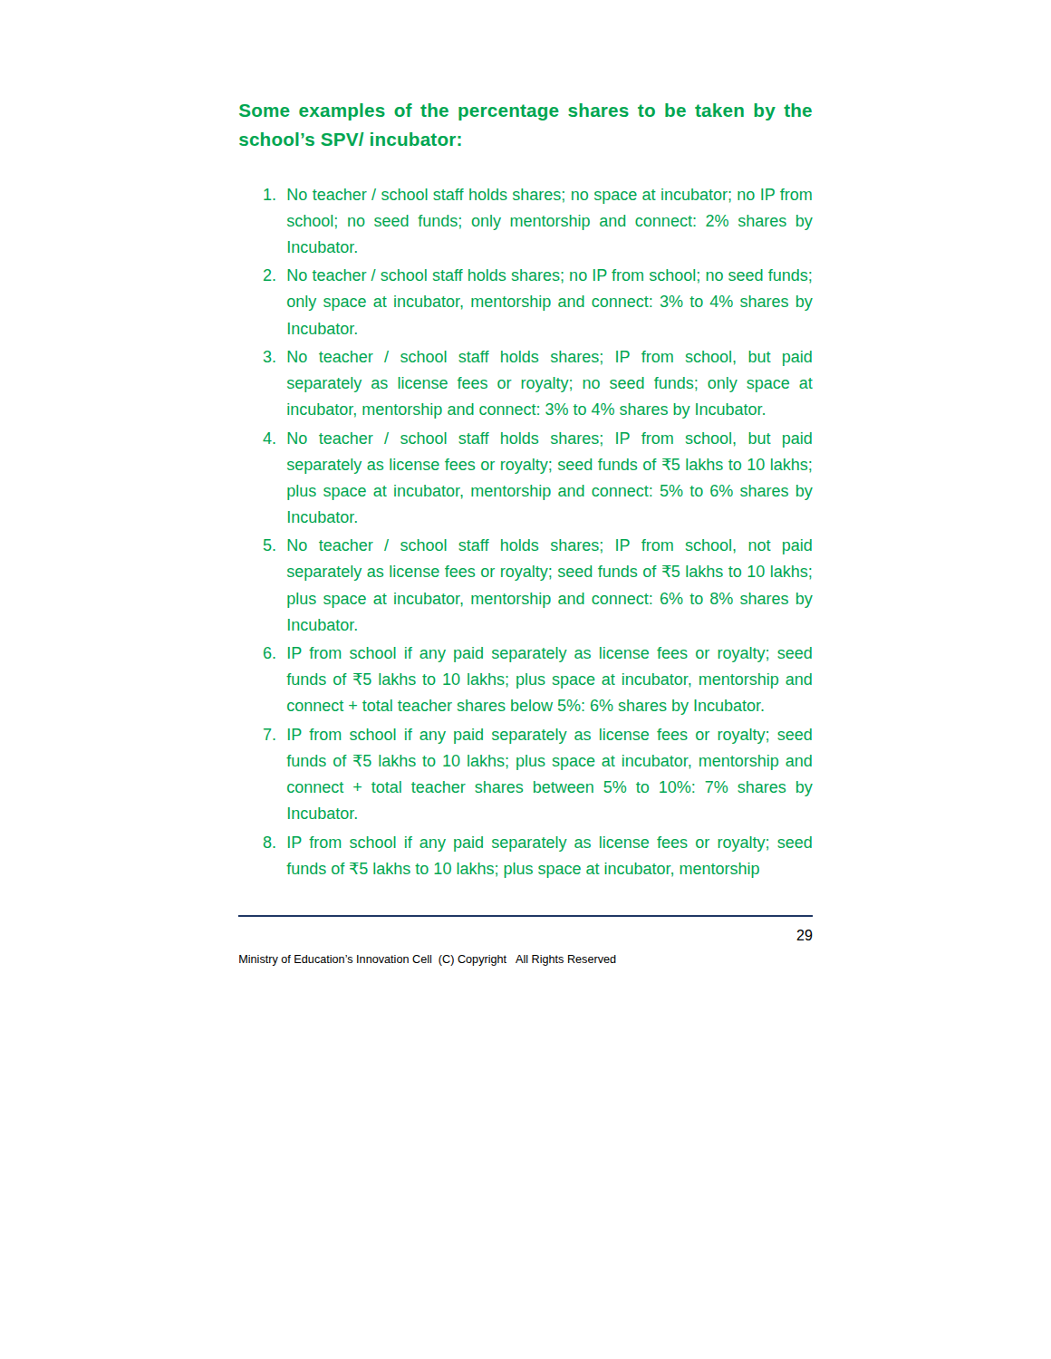Some examples of the percentage shares to be taken by the school’s SPV/ incubator:
No teacher / school staff holds shares; no space at incubator; no IP from school; no seed funds; only mentorship and connect: 2% shares by Incubator.
No teacher / school staff holds shares; no IP from school; no seed funds; only space at incubator, mentorship and connect: 3% to 4% shares by Incubator.
No teacher / school staff holds shares; IP from school, but paid separately as license fees or royalty; no seed funds; only space at incubator, mentorship and connect: 3% to 4% shares by Incubator.
No teacher / school staff holds shares; IP from school, but paid separately as license fees or royalty; seed funds of ₹5 lakhs to 10 lakhs; plus space at incubator, mentorship and connect: 5% to 6% shares by Incubator.
No teacher / school staff holds shares; IP from school, not paid separately as license fees or royalty; seed funds of ₹5 lakhs to 10 lakhs; plus space at incubator, mentorship and connect: 6% to 8% shares by Incubator.
IP from school if any paid separately as license fees or royalty; seed funds of ₹5 lakhs to 10 lakhs; plus space at incubator, mentorship and connect + total teacher shares below 5%: 6% shares by Incubator.
IP from school if any paid separately as license fees or royalty; seed funds of ₹5 lakhs to 10 lakhs; plus space at incubator, mentorship and connect + total teacher shares between 5% to 10%: 7% shares by Incubator.
IP from school if any paid separately as license fees or royalty; seed funds of ₹5 lakhs to 10 lakhs; plus space at incubator, mentorship
Ministry of Education’s Innovation Cell (C) Copyright All Rights Reserved
29